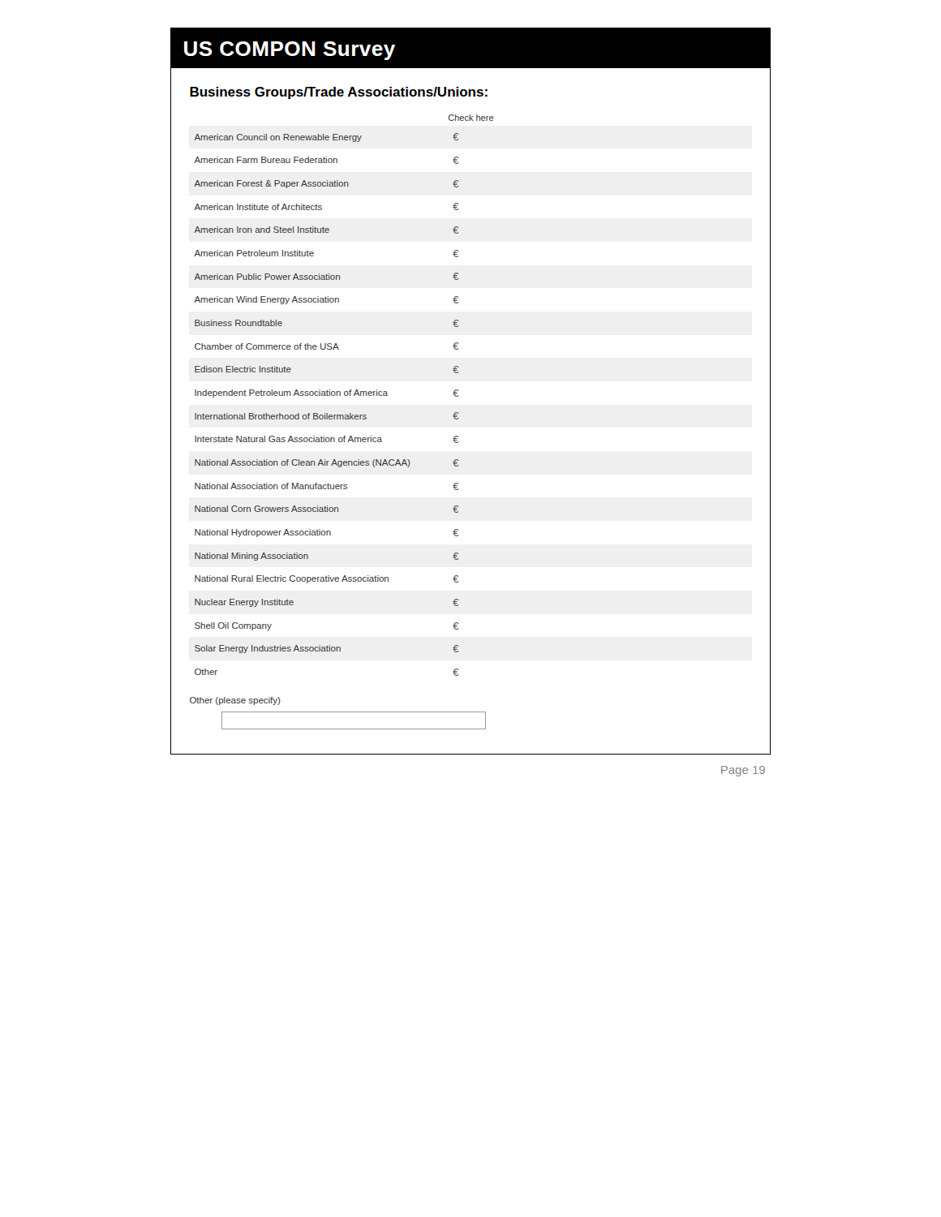US COMPON Survey
Business Groups/Trade Associations/Unions:
| | Check here |
| --- | --- |
| American Council on Renewable Energy | € |
| American Farm Bureau Federation | € |
| American Forest & Paper Association | € |
| American Institute of Architects | € |
| American Iron and Steel Institute | € |
| American Petroleum Institute | € |
| American Public Power Association | € |
| American Wind Energy Association | € |
| Business Roundtable | € |
| Chamber of Commerce of the USA | € |
| Edison Electric Institute | € |
| Independent Petroleum Association of America | € |
| International Brotherhood of Boilermakers | € |
| Interstate Natural Gas Association of America | € |
| National Association of Clean Air Agencies (NACAA) | € |
| National Association of Manufactuers | € |
| National Corn Growers Association | € |
| National Hydropower Association | € |
| National Mining Association | € |
| National Rural Electric Cooperative Association | € |
| Nuclear Energy Institute | € |
| Shell Oil Company | € |
| Solar Energy Industries Association | € |
| Other | € |
Other (please specify)
Page 19